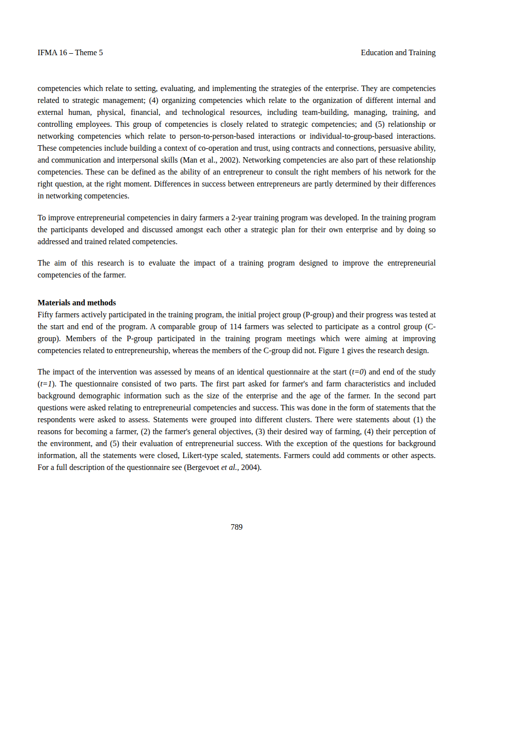IFMA 16 – Theme 5
Education and Training
competencies which relate to setting, evaluating, and implementing the strategies of the enterprise. They are competencies related to strategic management; (4) organizing competencies which relate to the organization of different internal and external human, physical, financial, and technological resources, including team-building, managing, training, and controlling employees. This group of competencies is closely related to strategic competencies; and (5) relationship or networking competencies which relate to person-to-person-based interactions or individual-to-group-based interactions. These competencies include building a context of co-operation and trust, using contracts and connections, persuasive ability, and communication and interpersonal skills (Man et al., 2002). Networking competencies are also part of these relationship competencies. These can be defined as the ability of an entrepreneur to consult the right members of his network for the right question, at the right moment. Differences in success between entrepreneurs are partly determined by their differences in networking competencies.
To improve entrepreneurial competencies in dairy farmers a 2-year training program was developed. In the training program the participants developed and discussed amongst each other a strategic plan for their own enterprise and by doing so addressed and trained related competencies.
The aim of this research is to evaluate the impact of a training program designed to improve the entrepreneurial competencies of the farmer.
Materials and methods
Fifty farmers actively participated in the training program, the initial project group (P-group) and their progress was tested at the start and end of the program. A comparable group of 114 farmers was selected to participate as a control group (C-group). Members of the P-group participated in the training program meetings which were aiming at improving competencies related to entrepreneurship, whereas the members of the C-group did not. Figure 1 gives the research design.
The impact of the intervention was assessed by means of an identical questionnaire at the start (t=0) and end of the study (t=1). The questionnaire consisted of two parts. The first part asked for farmer's and farm characteristics and included background demographic information such as the size of the enterprise and the age of the farmer. In the second part questions were asked relating to entrepreneurial competencies and success. This was done in the form of statements that the respondents were asked to assess. Statements were grouped into different clusters. There were statements about (1) the reasons for becoming a farmer, (2) the farmer's general objectives, (3) their desired way of farming, (4) their perception of the environment, and (5) their evaluation of entrepreneurial success. With the exception of the questions for background information, all the statements were closed, Likert-type scaled, statements. Farmers could add comments or other aspects. For a full description of the questionnaire see (Bergevoet et al., 2004).
789